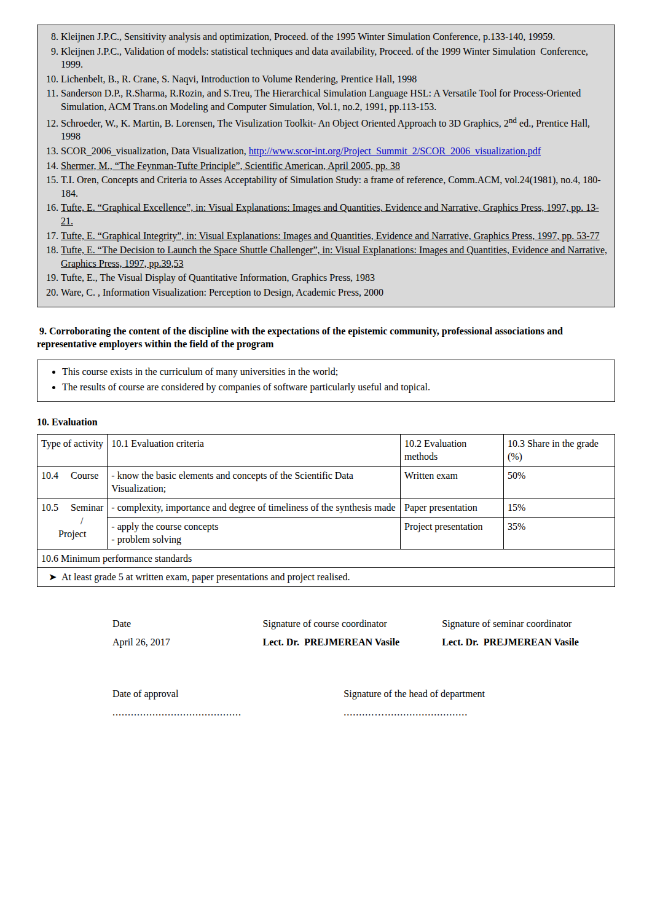Kleijnen J.P.C., Sensitivity analysis and optimization, Proceed. of the 1995 Winter Simulation Conference, p.133-140, 19959.
Kleijnen J.P.C., Validation of models: statistical techniques and data availability, Proceed. of the 1999 Winter Simulation Conference, 1999.
Lichenbelt, B., R. Crane, S. Naqvi, Introduction to Volume Rendering, Prentice Hall, 1998
Sanderson D.P., R.Sharma, R.Rozin, and S.Treu, The Hierarchical Simulation Language HSL: A Versatile Tool for Process-Oriented Simulation, ACM Trans.on Modeling and Computer Simulation, Vol.1, no.2, 1991, pp.113-153.
Schroeder, W., K. Martin, B. Lorensen, The Visulization Toolkit- An Object Oriented Approach to 3D Graphics, 2nd ed., Prentice Hall, 1998
SCOR_2006_visualization, Data Visualization, http://www.scor-int.org/Project_Summit_2/SCOR_2006_visualization.pdf
Shermer, M., “The Feynman-Tufte Principle”, Scientific American, April 2005, pp. 38
T.I. Oren, Concepts and Criteria to Asses Acceptability of Simulation Study: a frame of reference, Comm.ACM, vol.24(1981), no.4, 180-184.
Tufte, E. “Graphical Excellence”, in: Visual Explanations: Images and Quantities, Evidence and Narrative, Graphics Press, 1997, pp. 13-21.
Tufte, E. “Graphical Integrity”, in: Visual Explanations: Images and Quantities, Evidence and Narrative, Graphics Press, 1997, pp. 53-77
Tufte, E. “The Decision to Launch the Space Shuttle Challenger”, in: Visual Explanations: Images and Quantities, Evidence and Narrative, Graphics Press, 1997, pp.39,53
Tufte, E., The Visual Display of Quantitative Information, Graphics Press, 1983
Ware, C. , Information Visualization: Perception to Design, Academic Press, 2000
9. Corroborating the content of the discipline with the expectations of the epistemic community, professional associations and representative employers within the field of the program
This course exists in the curriculum of many universities in the world;
The results of course are considered by companies of software particularly useful and topical.
10. Evaluation
| Type of activity | 10.1 Evaluation criteria | 10.2 Evaluation methods | 10.3 Share in the grade (%) |
| --- | --- | --- | --- |
| 10.4 Course | - know the basic elements and concepts of the Scientific Data Visualization; | Written exam | 50% |
| 10.5 Seminar / Project | - complexity, importance and degree of timeliness of the synthesis made | Paper presentation | 15% |
| - apply the course concepts - problem solving | Project presentation | 35% |
| 10.6 Minimum performance standards |
| ➤ At least grade 5 at written exam, paper presentations and project realised. |
| | Date | Signature of course coordinator | Signature of seminar coordinator |
| | April 26, 2017 | Lect. Dr. PREJMEREAN Vasile | Lect. Dr. PREJMEREAN Vasile |
| | Date of approval | Signature of the head of department |
| | .......................................... | ..........…........................... |